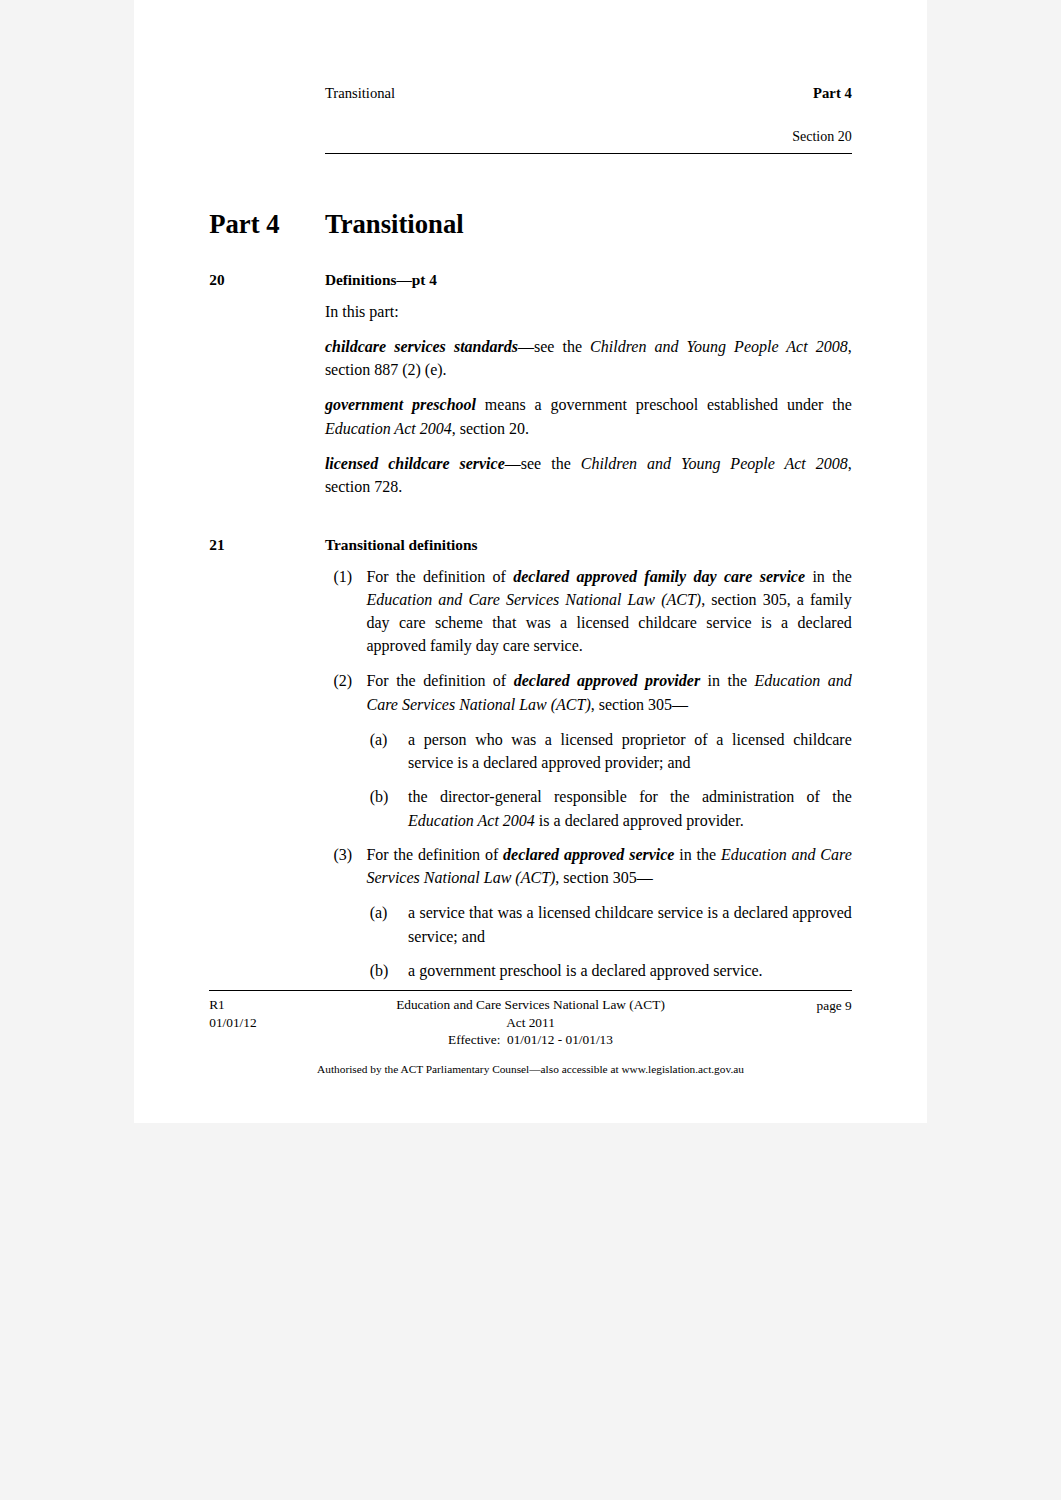Transitional Part 4
Section 20
Part 4
Transitional
20
Definitions—pt 4
In this part:
childcare services standards—see the Children and Young People Act 2008, section 887 (2) (e).
government preschool means a government preschool established under the Education Act 2004, section 20.
licensed childcare service—see the Children and Young People Act 2008, section 728.
21
Transitional definitions
(1)
For the definition of declared approved family day care service in the Education and Care Services National Law (ACT), section 305, a family day care scheme that was a licensed childcare service is a declared approved family day care service.
(2)
For the definition of declared approved provider in the Education and Care Services National Law (ACT), section 305—
(a)
a person who was a licensed proprietor of a licensed childcare service is a declared approved provider; and
(b)
the director-general responsible for the administration of the Education Act 2004 is a declared approved provider.
(3)
For the definition of declared approved service in the Education and Care Services National Law (ACT), section 305—
(a)
a service that was a licensed childcare service is a declared approved service; and
(b)
a government preschool is a declared approved service.
R1
01/01/12
Education and Care Services National Law (ACT)
Act 2011
Effective: 01/01/12 - 01/01/13
page 9
Authorised by the ACT Parliamentary Counsel—also accessible at www.legislation.act.gov.au